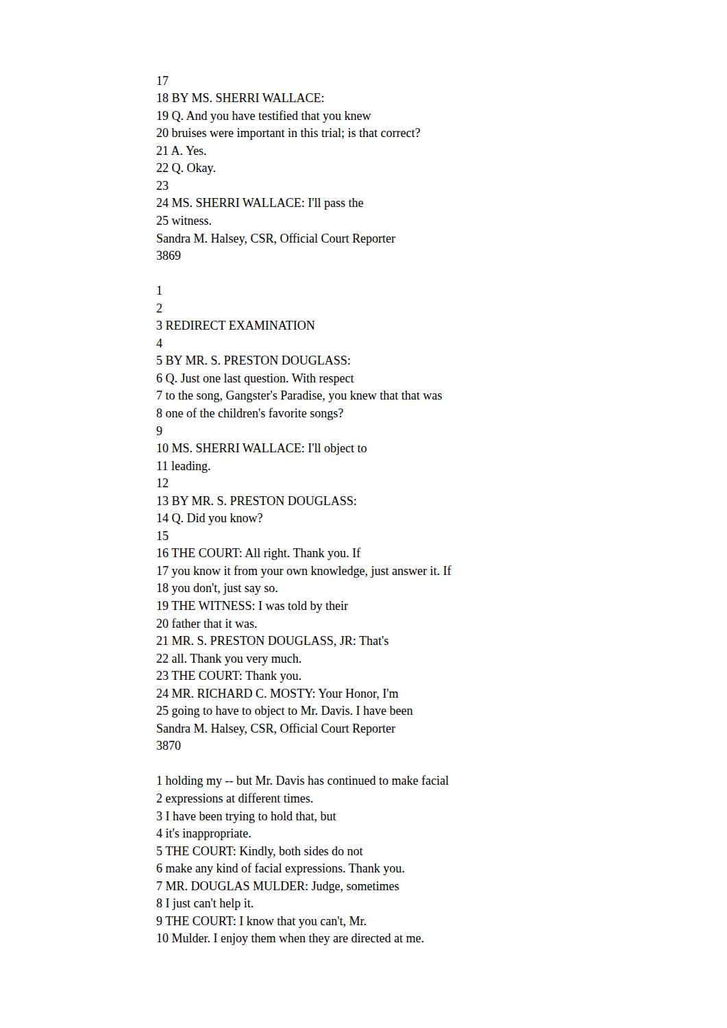17
18 BY MS. SHERRI WALLACE:
19 Q. And you have testified that you knew
20 bruises were important in this trial; is that correct?
21 A. Yes.
22 Q. Okay.
23
24 MS. SHERRI WALLACE: I'll pass the
25 witness.
Sandra M. Halsey, CSR, Official Court Reporter
3869
1
2
3 REDIRECT EXAMINATION
4
5 BY MR. S. PRESTON DOUGLASS:
6 Q. Just one last question. With respect
7 to the song, Gangster's Paradise, you knew that that was
8 one of the children's favorite songs?
9
10 MS. SHERRI WALLACE: I'll object to
11 leading.
12
13 BY MR. S. PRESTON DOUGLASS:
14 Q. Did you know?
15
16 THE COURT: All right. Thank you. If
17 you know it from your own knowledge, just answer it. If
18 you don't, just say so.
19 THE WITNESS: I was told by their
20 father that it was.
21 MR. S. PRESTON DOUGLASS, JR: That's
22 all. Thank you very much.
23 THE COURT: Thank you.
24 MR. RICHARD C. MOSTY: Your Honor, I'm
25 going to have to object to Mr. Davis. I have been
Sandra M. Halsey, CSR, Official Court Reporter
3870
1 holding my -- but Mr. Davis has continued to make facial
2 expressions at different times.
3 I have been trying to hold that, but
4 it's inappropriate.
5 THE COURT: Kindly, both sides do not
6 make any kind of facial expressions. Thank you.
7 MR. DOUGLAS MULDER: Judge, sometimes
8 I just can't help it.
9 THE COURT: I know that you can't, Mr.
10 Mulder. I enjoy them when they are directed at me.